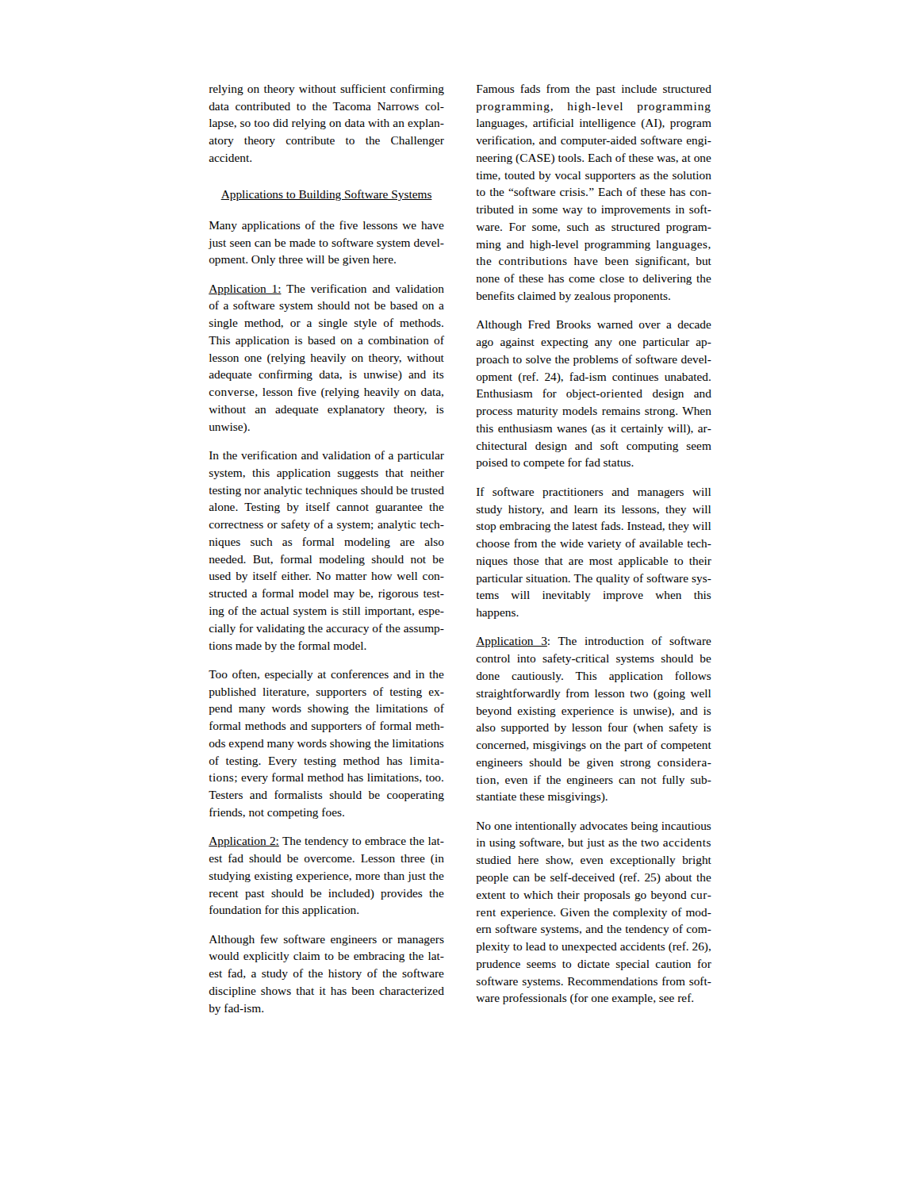relying on theory without sufficient confirming data contributed to the Tacoma Narrows collapse, so too did relying on data with an explanatory theory contribute to the Challenger accident.
Applications to Building Software Systems
Many applications of the five lessons we have just seen can be made to software system development. Only three will be given here.
Application 1: The verification and validation of a software system should not be based on a single method, or a single style of methods. This application is based on a combination of lesson one (relying heavily on theory, without adequate confirming data, is unwise) and its converse, lesson five (relying heavily on data, without an adequate explanatory theory, is unwise).
In the verification and validation of a particular system, this application suggests that neither testing nor analytic techniques should be trusted alone. Testing by itself cannot guarantee the correctness or safety of a system; analytic techniques such as formal modeling are also needed. But, formal modeling should not be used by itself either. No matter how well constructed a formal model may be, rigorous testing of the actual system is still important, especially for validating the accuracy of the assumptions made by the formal model.
Too often, especially at conferences and in the published literature, supporters of testing expend many words showing the limitations of formal methods and supporters of formal methods expend many words showing the limitations of testing. Every testing method has limitations; every formal method has limitations, too. Testers and formalists should be cooperating friends, not competing foes.
Application 2: The tendency to embrace the latest fad should be overcome. Lesson three (in studying existing experience, more than just the recent past should be included) provides the foundation for this application.
Although few software engineers or managers would explicitly claim to be embracing the latest fad, a study of the history of the software discipline shows that it has been characterized by fad-ism.
Famous fads from the past include structured programming, high-level programming languages, artificial intelligence (AI), program verification, and computer-aided software engineering (CASE) tools. Each of these was, at one time, touted by vocal supporters as the solution to the “software crisis.” Each of these has contributed in some way to improvements in software. For some, such as structured programming and high-level programming languages, the contributions have been significant, but none of these has come close to delivering the benefits claimed by zealous proponents.
Although Fred Brooks warned over a decade ago against expecting any one particular approach to solve the problems of software development (ref. 24), fad-ism continues unabated. Enthusiasm for object-oriented design and process maturity models remains strong. When this enthusiasm wanes (as it certainly will), architectural design and soft computing seem poised to compete for fad status.
If software practitioners and managers will study history, and learn its lessons, they will stop embracing the latest fads. Instead, they will choose from the wide variety of available techniques those that are most applicable to their particular situation. The quality of software systems will inevitably improve when this happens.
Application 3: The introduction of software control into safety-critical systems should be done cautiously. This application follows straightforwardly from lesson two (going well beyond existing experience is unwise), and is also supported by lesson four (when safety is concerned, misgivings on the part of competent engineers should be given strong consideration, even if the engineers can not fully substantiate these misgivings).
No one intentionally advocates being incautious in using software, but just as the two accidents studied here show, even exceptionally bright people can be self-deceived (ref. 25) about the extent to which their proposals go beyond current experience. Given the complexity of modern software systems, and the tendency of complexity to lead to unexpected accidents (ref. 26), prudence seems to dictate special caution for software systems. Recommendations from software professionals (for one example, see ref.